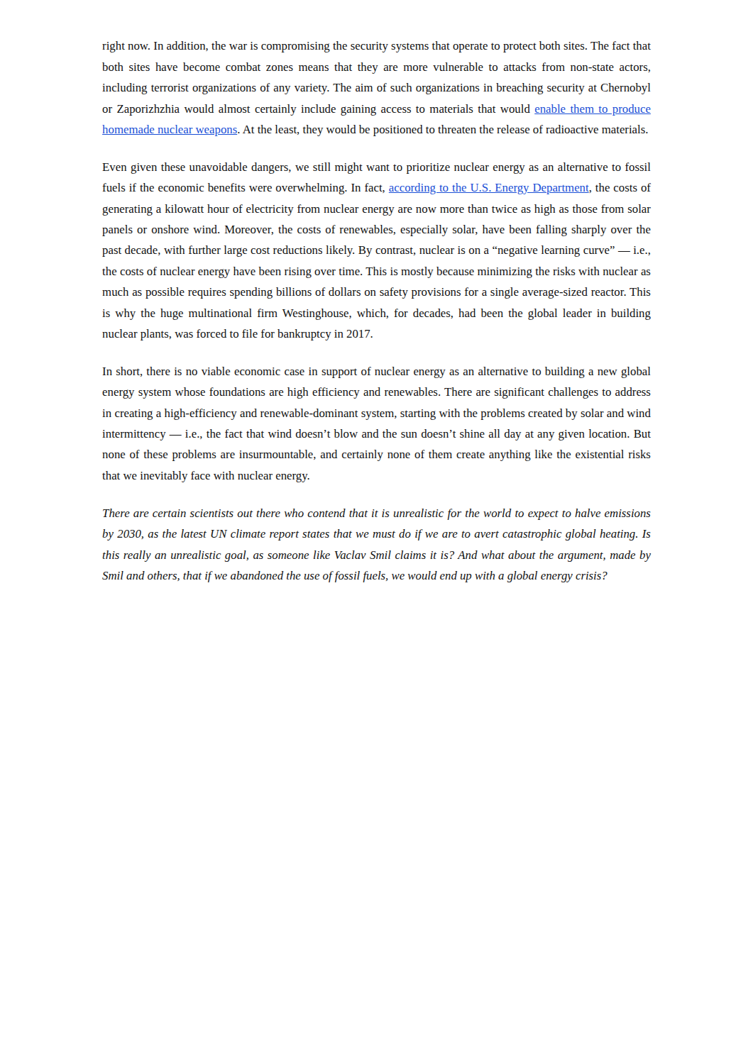right now. In addition, the war is compromising the security systems that operate to protect both sites. The fact that both sites have become combat zones means that they are more vulnerable to attacks from non-state actors, including terrorist organizations of any variety. The aim of such organizations in breaching security at Chernobyl or Zaporizhzhia would almost certainly include gaining access to materials that would enable them to produce homemade nuclear weapons. At the least, they would be positioned to threaten the release of radioactive materials.
Even given these unavoidable dangers, we still might want to prioritize nuclear energy as an alternative to fossil fuels if the economic benefits were overwhelming. In fact, according to the U.S. Energy Department, the costs of generating a kilowatt hour of electricity from nuclear energy are now more than twice as high as those from solar panels or onshore wind. Moreover, the costs of renewables, especially solar, have been falling sharply over the past decade, with further large cost reductions likely. By contrast, nuclear is on a “negative learning curve” — i.e., the costs of nuclear energy have been rising over time. This is mostly because minimizing the risks with nuclear as much as possible requires spending billions of dollars on safety provisions for a single average-sized reactor. This is why the huge multinational firm Westinghouse, which, for decades, had been the global leader in building nuclear plants, was forced to file for bankruptcy in 2017.
In short, there is no viable economic case in support of nuclear energy as an alternative to building a new global energy system whose foundations are high efficiency and renewables. There are significant challenges to address in creating a high-efficiency and renewable-dominant system, starting with the problems created by solar and wind intermittency — i.e., the fact that wind doesn’t blow and the sun doesn’t shine all day at any given location. But none of these problems are insurmountable, and certainly none of them create anything like the existential risks that we inevitably face with nuclear energy.
There are certain scientists out there who contend that it is unrealistic for the world to expect to halve emissions by 2030, as the latest UN climate report states that we must do if we are to avert catastrophic global heating. Is this really an unrealistic goal, as someone like Vaclav Smil claims it is? And what about the argument, made by Smil and others, that if we abandoned the use of fossil fuels, we would end up with a global energy crisis?